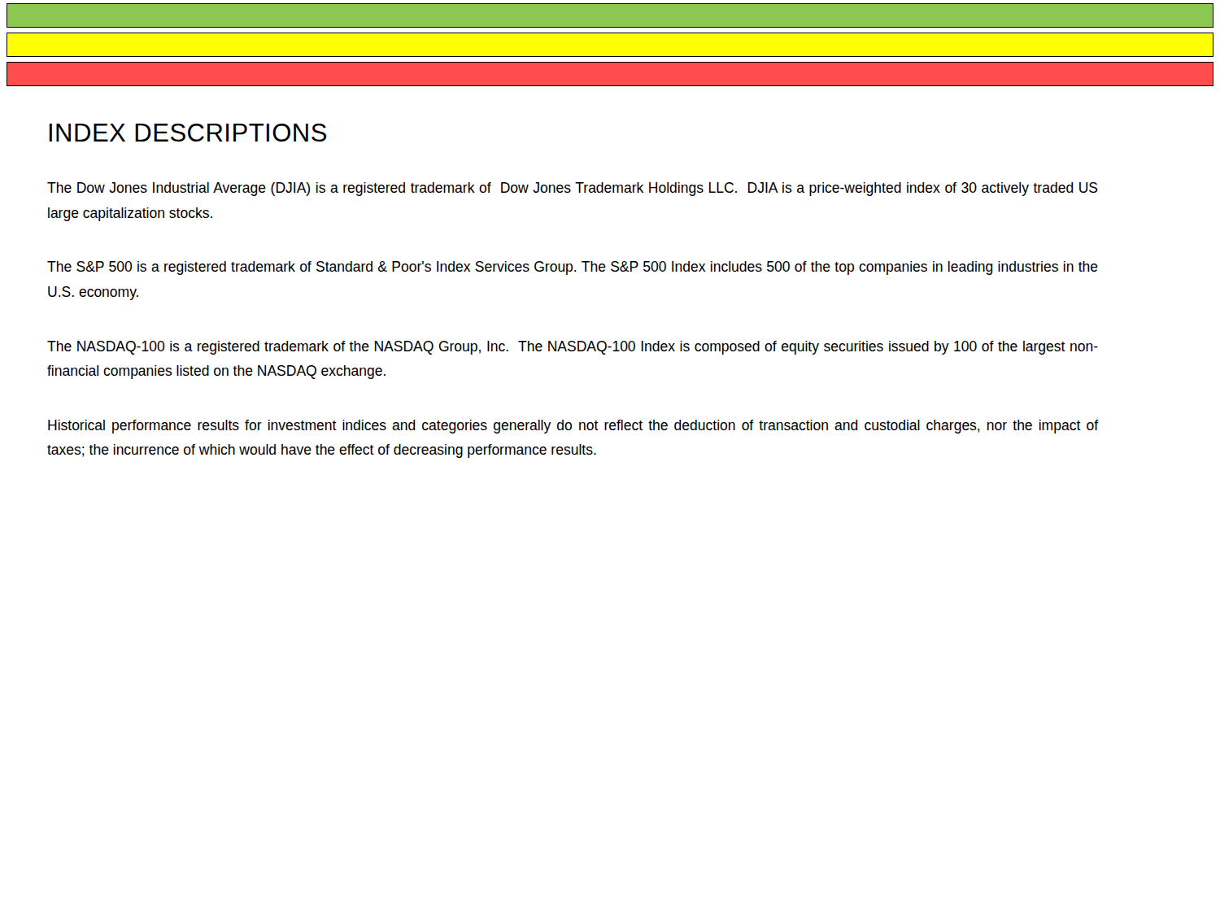INDEX DESCRIPTIONS
The Dow Jones Industrial Average (DJIA) is a registered trademark of Dow Jones Trademark Holdings LLC. DJIA is a price-weighted index of 30 actively traded US large capitalization stocks.
The S&P 500 is a registered trademark of Standard & Poor's Index Services Group. The S&P 500 Index includes 500 of the top companies in leading industries in the U.S. economy.
The NASDAQ-100 is a registered trademark of the NASDAQ Group, Inc. The NASDAQ-100 Index is composed of equity securities issued by 100 of the largest non-financial companies listed on the NASDAQ exchange.
Historical performance results for investment indices and categories generally do not reflect the deduction of transaction and custodial charges, nor the impact of taxes; the incurrence of which would have the effect of decreasing performance results.